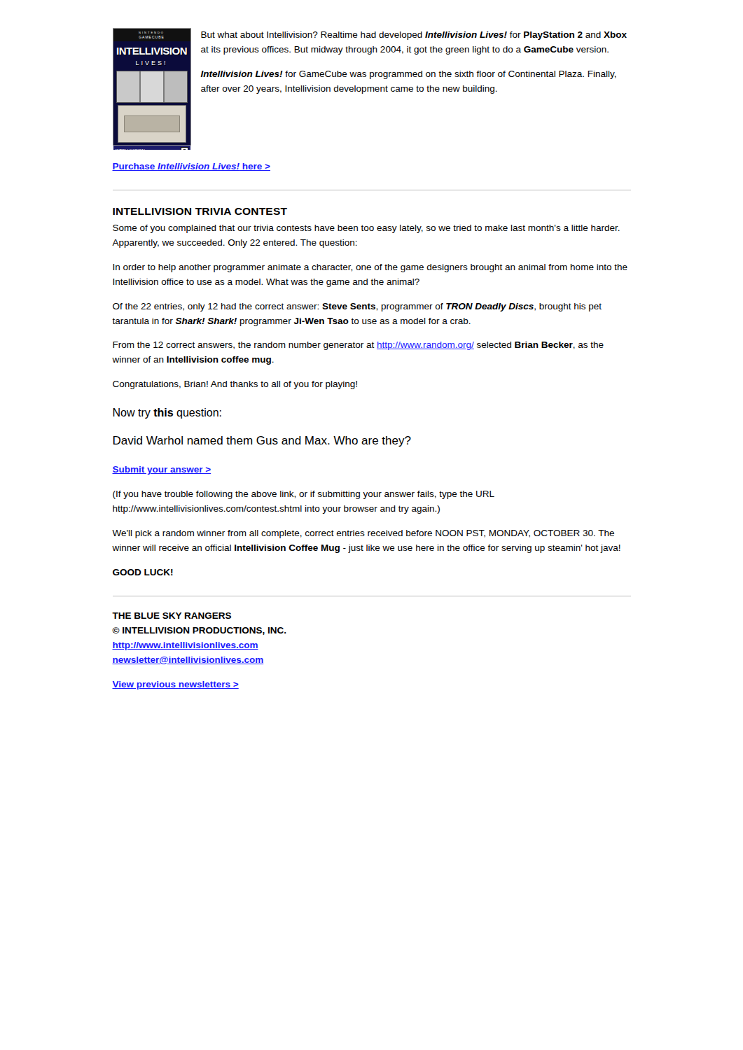NINTENDOGAMECUBE
INTELLIVISIONLIVES!
INTELLIVISION E
But what about Intellivision? Realtime had developed Intellivision Lives! for PlayStation 2 and Xbox at its previous offices. But midway through 2004, it got the green light to do a GameCube version.
Intellivision Lives! for GameCube was programmed on the sixth floor of Continental Plaza. Finally, after over 20 years, Intellivision development came to the new building.
Purchase Intellivision Lives! here >
INTELLIVISION TRIVIA CONTEST
Some of you complained that our trivia contests have been too easy lately, so we tried to make last month's a little harder. Apparently, we succeeded. Only 22 entered. The question:
In order to help another programmer animate a character, one of the game designers brought an animal from home into the Intellivision office to use as a model. What was the game and the animal?
Of the 22 entries, only 12 had the correct answer: Steve Sents, programmer of TRON Deadly Discs, brought his pet tarantula in for Shark! Shark! programmer Ji-Wen Tsao to use as a model for a crab.
From the 12 correct answers, the random number generator at http://www.random.org/ selected Brian Becker, as the winner of an Intellivision coffee mug.
Congratulations, Brian! And thanks to all of you for playing!
Now try this question:
David Warhol named them Gus and Max. Who are they?
Submit your answer >
(If you have trouble following the above link, or if submitting your answer fails, type the URL http://www.intellivisionlives.com/contest.shtml into your browser and try again.)
We'll pick a random winner from all complete, correct entries received before NOON PST, MONDAY, OCTOBER 30. The winner will receive an official Intellivision Coffee Mug - just like we use here in the office for serving up steamin' hot java!
GOOD LUCK!
THE BLUE SKY RANGERS © INTELLIVISION PRODUCTIONS, INC. http://www.intellivisionlives.com newsletter@intellivisionlives.com
View previous newsletters >